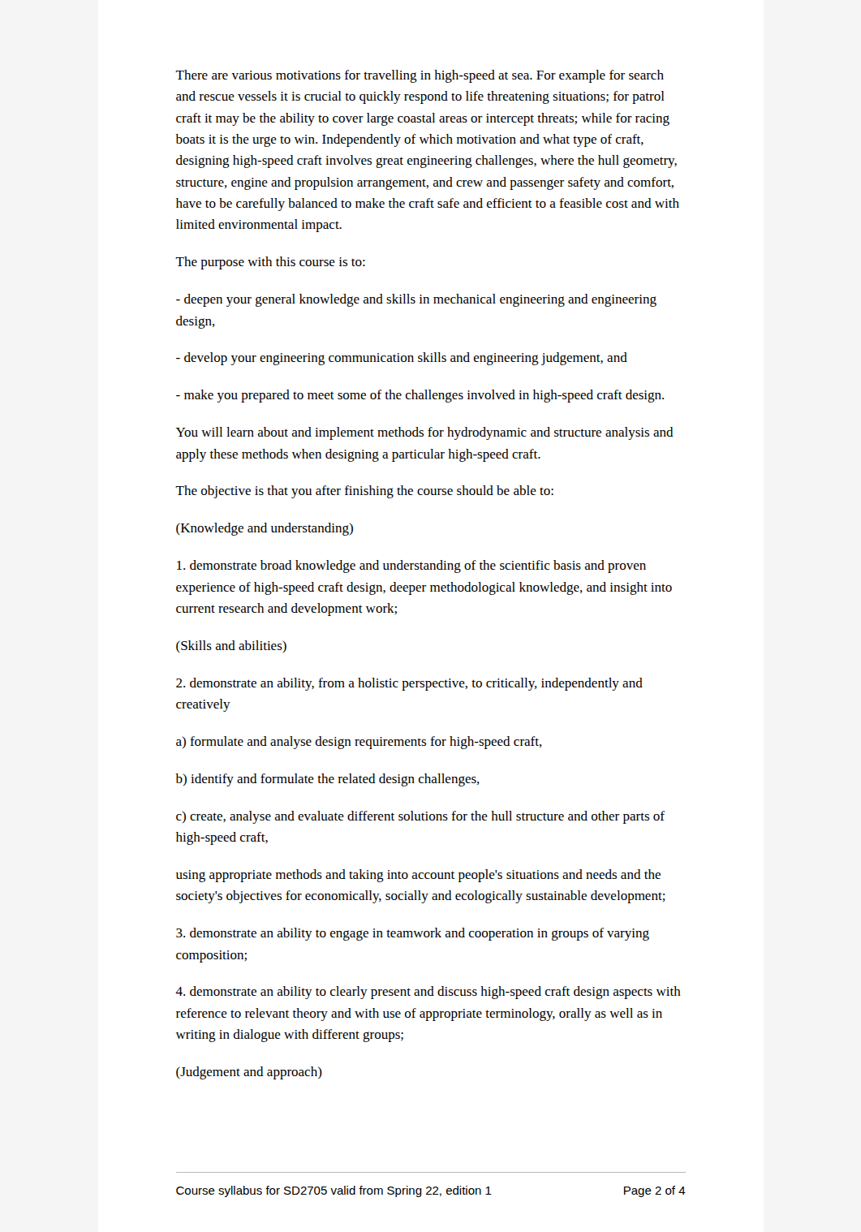There are various motivations for travelling in high-speed at sea. For example for search and rescue vessels it is crucial to quickly respond to life threatening situations; for patrol craft it may be the ability to cover large coastal areas or intercept threats; while for racing boats it is the urge to win. Independently of which motivation and what type of craft, designing high-speed craft involves great engineering challenges, where the hull geometry, structure, engine and propulsion arrangement, and crew and passenger safety and comfort, have to be carefully balanced to make the craft safe and efficient to a feasible cost and with limited environmental impact.
The purpose with this course is to:
- deepen your general knowledge and skills in mechanical engineering and engineering design,
- develop your engineering communication skills and engineering judgement, and
- make you prepared to meet some of the challenges involved in high-speed craft design.
You will learn about and implement methods for hydrodynamic and structure analysis and apply these methods when designing a particular high-speed craft.
The objective is that you after finishing the course should be able to:
(Knowledge and understanding)
1. demonstrate broad knowledge and understanding of the scientific basis and proven experience of high-speed craft design, deeper methodological knowledge, and insight into current research and development work;
(Skills and abilities)
2. demonstrate an ability, from a holistic perspective, to critically, independently and creatively
a) formulate and analyse design requirements for high-speed craft,
b) identify and formulate the related design challenges,
c) create, analyse and evaluate different solutions for the hull structure and other parts of high-speed craft,
using appropriate methods and taking into account people's situations and needs and the society's objectives for economically, socially and ecologically sustainable development;
3. demonstrate an ability to engage in teamwork and cooperation in groups of varying composition;
4. demonstrate an ability to clearly present and discuss high-speed craft design aspects with reference to relevant theory and with use of appropriate terminology, orally as well as in writing in dialogue with different groups;
(Judgement and approach)
Course syllabus for SD2705 valid from Spring 22, edition 1 Page 2 of 4